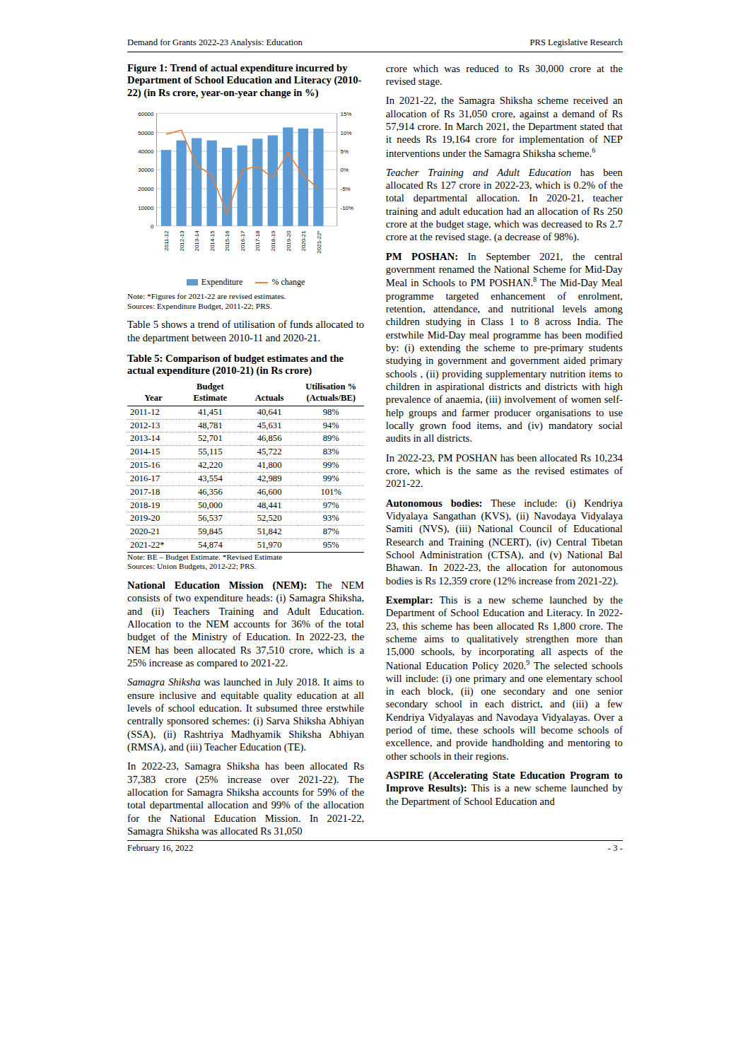Demand for Grants 2022-23 Analysis: Education
PRS Legislative Research
Figure 1: Trend of actual expenditure incurred by Department of School Education and Literacy (2010-22) (in Rs crore, year-on-year change in %)
0 10000 20000 30000 40000 50000 60000 15% 10% 5% 0% -5% -10% 2011-12 2012-13 2013-14 2014-15 2015-16 2016-17 2017-18 2018-19 2019-20 2020-21 2021-22*
Expenditure
% change
Note: *Figures for 2021-22 are revised estimates.
Sources: Expenditure Budget, 2011-22; PRS.
Table 5 shows a trend of utilisation of funds allocated to the department between 2010-11 and 2020-21.
Table 5: Comparison of budget estimates and the actual expenditure (2010-21) (in Rs crore)
| Year | Budget Estimate | Actuals | Utilisation % (Actuals/BE) |
| --- | --- | --- | --- |
| 2011-12 | 41,451 | 40,641 | 98% |
| 2012-13 | 48,781 | 45,631 | 94% |
| 2013-14 | 52,701 | 46,856 | 89% |
| 2014-15 | 55,115 | 45,722 | 83% |
| 2015-16 | 42,220 | 41,800 | 99% |
| 2016-17 | 43,554 | 42,989 | 99% |
| 2017-18 | 46,356 | 46,600 | 101% |
| 2018-19 | 50,000 | 48,441 | 97% |
| 2019-20 | 56,537 | 52,520 | 93% |
| 2020-21 | 59,845 | 51,842 | 87% |
| 2021-22* | 54,874 | 51,970 | 95% |
Note: BE – Budget Estimate. *Revised Estimate
Sources: Union Budgets, 2012-22; PRS.
National Education Mission (NEM): The NEM consists of two expenditure heads: (i) Samagra Shiksha, and (ii) Teachers Training and Adult Education. Allocation to the NEM accounts for 36% of the total budget of the Ministry of Education. In 2022-23, the NEM has been allocated Rs 37,510 crore, which is a 25% increase as compared to 2021-22.
Samagra Shiksha was launched in July 2018. It aims to ensure inclusive and equitable quality education at all levels of school education. It subsumed three erstwhile centrally sponsored schemes: (i) Sarva Shiksha Abhiyan (SSA), (ii) Rashtriya Madhyamik Shiksha Abhiyan (RMSA), and (iii) Teacher Education (TE).
In 2022-23, Samagra Shiksha has been allocated Rs 37,383 crore (25% increase over 2021-22). The allocation for Samagra Shiksha accounts for 59% of the total departmental allocation and 99% of the allocation for the National Education Mission. In 2021-22, Samagra Shiksha was allocated Rs 31,050
crore which was reduced to Rs 30,000 crore at the revised stage.
In 2021-22, the Samagra Shiksha scheme received an allocation of Rs 31,050 crore, against a demand of Rs 57,914 crore. In March 2021, the Department stated that it needs Rs 19,164 crore for implementation of NEP interventions under the Samagra Shiksha scheme.6
Teacher Training and Adult Education has been allocated Rs 127 crore in 2022-23, which is 0.2% of the total departmental allocation. In 2020-21, teacher training and adult education had an allocation of Rs 250 crore at the budget stage, which was decreased to Rs 2.7 crore at the revised stage. (a decrease of 98%).
PM POSHAN: In September 2021, the central government renamed the National Scheme for Mid-Day Meal in Schools to PM POSHAN.8 The Mid-Day Meal programme targeted enhancement of enrolment, retention, attendance, and nutritional levels among children studying in Class 1 to 8 across India. The erstwhile Mid-Day meal programme has been modified by: (i) extending the scheme to pre-primary students studying in government and government aided primary schools , (ii) providing supplementary nutrition items to children in aspirational districts and districts with high prevalence of anaemia, (iii) involvement of women self-help groups and farmer producer organisations to use locally grown food items, and (iv) mandatory social audits in all districts.
In 2022-23, PM POSHAN has been allocated Rs 10,234 crore, which is the same as the revised estimates of 2021-22.
Autonomous bodies: These include: (i) Kendriya Vidyalaya Sangathan (KVS), (ii) Navodaya Vidyalaya Samiti (NVS), (iii) National Council of Educational Research and Training (NCERT), (iv) Central Tibetan School Administration (CTSA), and (v) National Bal Bhawan. In 2022-23, the allocation for autonomous bodies is Rs 12,359 crore (12% increase from 2021-22).
Exemplar: This is a new scheme launched by the Department of School Education and Literacy. In 2022-23, this scheme has been allocated Rs 1,800 crore. The scheme aims to qualitatively strengthen more than 15,000 schools, by incorporating all aspects of the National Education Policy 2020.9 The selected schools will include: (i) one primary and one elementary school in each block, (ii) one secondary and one senior secondary school in each district, and (iii) a few Kendriya Vidyalayas and Navodaya Vidyalayas. Over a period of time, these schools will become schools of excellence, and provide handholding and mentoring to other schools in their regions.
ASPIRE (Accelerating State Education Program to Improve Results): This is a new scheme launched by the Department of School Education and
February 16, 2022
- 3 -